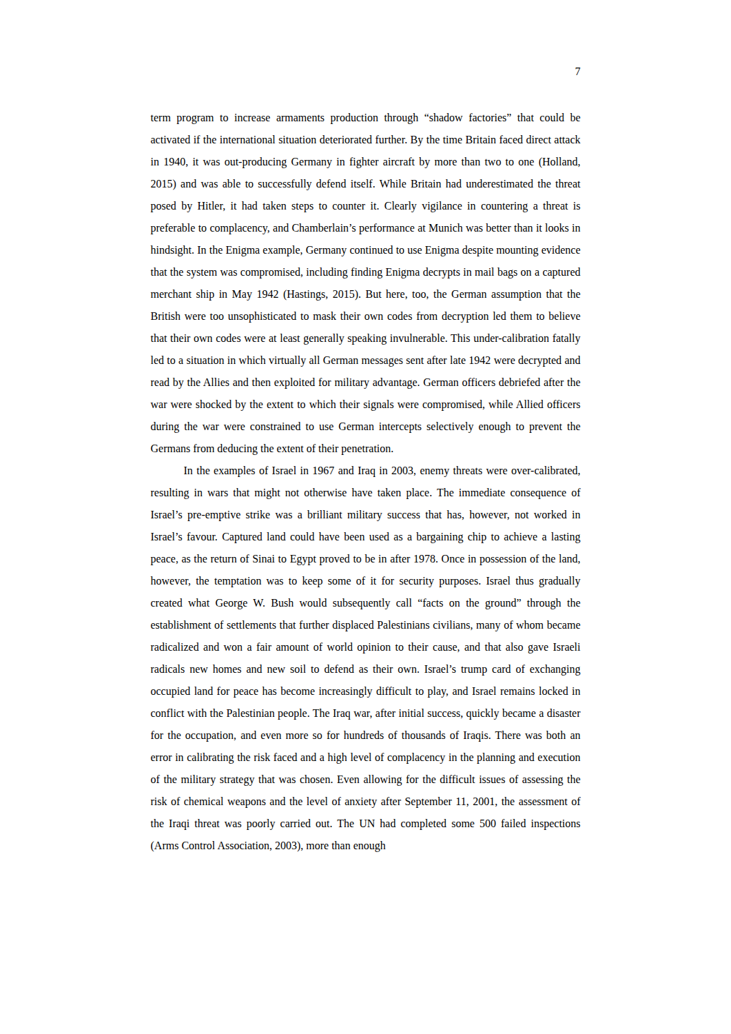7
term program to increase armaments production through “shadow factories” that could be activated if the international situation deteriorated further. By the time Britain faced direct attack in 1940, it was out-producing Germany in fighter aircraft by more than two to one (Holland, 2015) and was able to successfully defend itself. While Britain had underestimated the threat posed by Hitler, it had taken steps to counter it. Clearly vigilance in countering a threat is preferable to complacency, and Chamberlain’s performance at Munich was better than it looks in hindsight. In the Enigma example, Germany continued to use Enigma despite mounting evidence that the system was compromised, including finding Enigma decrypts in mail bags on a captured merchant ship in May 1942 (Hastings, 2015). But here, too, the German assumption that the British were too unsophisticated to mask their own codes from decryption led them to believe that their own codes were at least generally speaking invulnerable. This under-calibration fatally led to a situation in which virtually all German messages sent after late 1942 were decrypted and read by the Allies and then exploited for military advantage. German officers debriefed after the war were shocked by the extent to which their signals were compromised, while Allied officers during the war were constrained to use German intercepts selectively enough to prevent the Germans from deducing the extent of their penetration.
In the examples of Israel in 1967 and Iraq in 2003, enemy threats were over-calibrated, resulting in wars that might not otherwise have taken place. The immediate consequence of Israel’s pre-emptive strike was a brilliant military success that has, however, not worked in Israel’s favour. Captured land could have been used as a bargaining chip to achieve a lasting peace, as the return of Sinai to Egypt proved to be in after 1978. Once in possession of the land, however, the temptation was to keep some of it for security purposes. Israel thus gradually created what George W. Bush would subsequently call “facts on the ground” through the establishment of settlements that further displaced Palestinians civilians, many of whom became radicalized and won a fair amount of world opinion to their cause, and that also gave Israeli radicals new homes and new soil to defend as their own. Israel’s trump card of exchanging occupied land for peace has become increasingly difficult to play, and Israel remains locked in conflict with the Palestinian people. The Iraq war, after initial success, quickly became a disaster for the occupation, and even more so for hundreds of thousands of Iraqis. There was both an error in calibrating the risk faced and a high level of complacency in the planning and execution of the military strategy that was chosen. Even allowing for the difficult issues of assessing the risk of chemical weapons and the level of anxiety after September 11, 2001, the assessment of the Iraqi threat was poorly carried out. The UN had completed some 500 failed inspections (Arms Control Association, 2003), more than enough